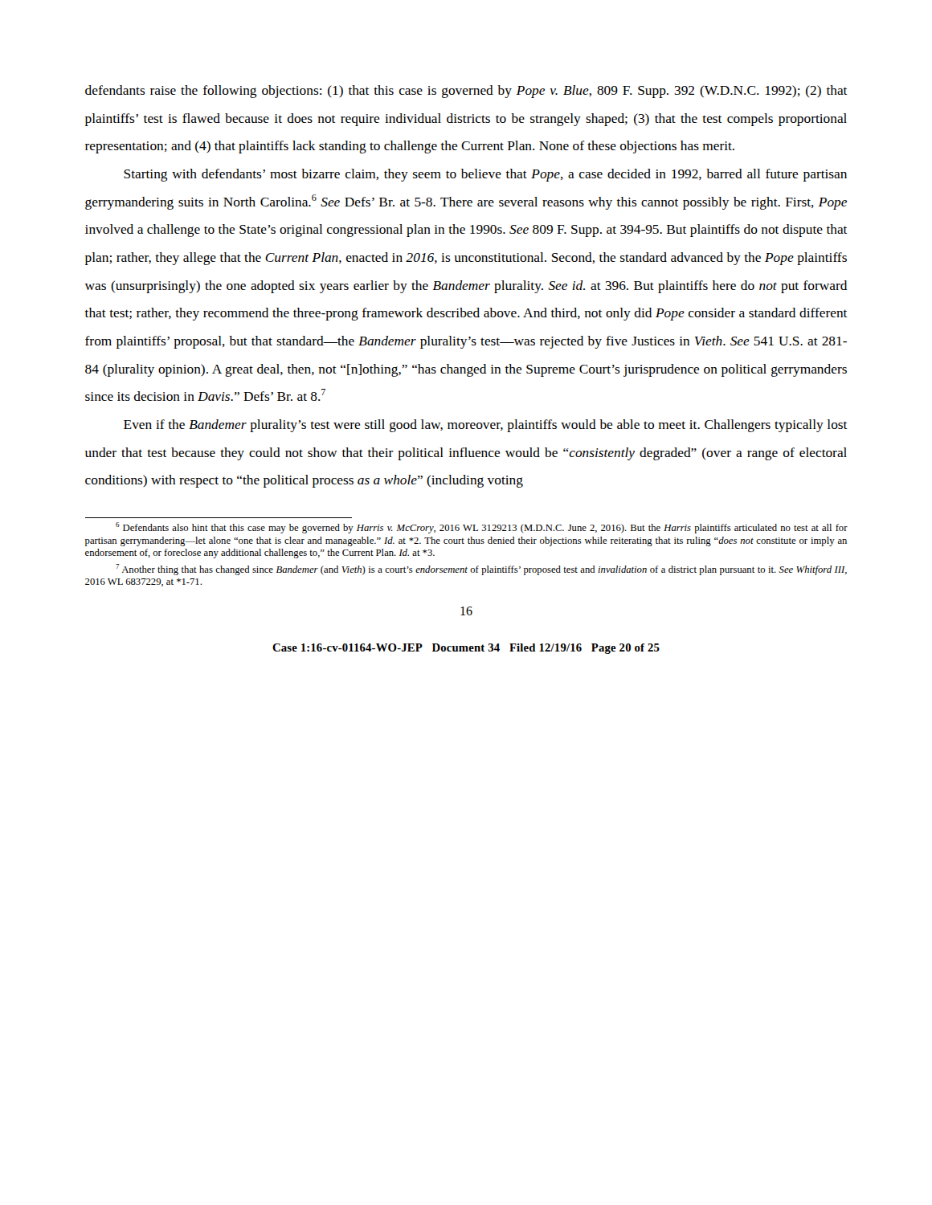defendants raise the following objections: (1) that this case is governed by Pope v. Blue, 809 F. Supp. 392 (W.D.N.C. 1992); (2) that plaintiffs’ test is flawed because it does not require individual districts to be strangely shaped; (3) that the test compels proportional representation; and (4) that plaintiffs lack standing to challenge the Current Plan. None of these objections has merit.
Starting with defendants’ most bizarre claim, they seem to believe that Pope, a case decided in 1992, barred all future partisan gerrymandering suits in North Carolina.6 See Defs’ Br. at 5-8. There are several reasons why this cannot possibly be right. First, Pope involved a challenge to the State’s original congressional plan in the 1990s. See 809 F. Supp. at 394-95. But plaintiffs do not dispute that plan; rather, they allege that the Current Plan, enacted in 2016, is unconstitutional. Second, the standard advanced by the Pope plaintiffs was (unsurprisingly) the one adopted six years earlier by the Bandemer plurality. See id. at 396. But plaintiffs here do not put forward that test; rather, they recommend the three-prong framework described above. And third, not only did Pope consider a standard different from plaintiffs’ proposal, but that standard—the Bandemer plurality’s test—was rejected by five Justices in Vieth. See 541 U.S. at 281-84 (plurality opinion). A great deal, then, not “[n]othing,” “has changed in the Supreme Court’s jurisprudence on political gerrymanders since its decision in Davis.” Defs’ Br. at 8.7
Even if the Bandemer plurality’s test were still good law, moreover, plaintiffs would be able to meet it. Challengers typically lost under that test because they could not show that their political influence would be “consistently degraded” (over a range of electoral conditions) with respect to “the political process as a whole” (including voting
6 Defendants also hint that this case may be governed by Harris v. McCrory, 2016 WL 3129213 (M.D.N.C. June 2, 2016). But the Harris plaintiffs articulated no test at all for partisan gerrymandering—let alone “one that is clear and manageable.” Id. at *2. The court thus denied their objections while reiterating that its ruling “does not constitute or imply an endorsement of, or foreclose any additional challenges to,” the Current Plan. Id. at *3.
7 Another thing that has changed since Bandemer (and Vieth) is a court’s endorsement of plaintiffs’ proposed test and invalidation of a district plan pursuant to it. See Whitford III, 2016 WL 6837229, at *1-71.
16
Case 1:16-cv-01164-WO-JEP Document 34 Filed 12/19/16 Page 20 of 25